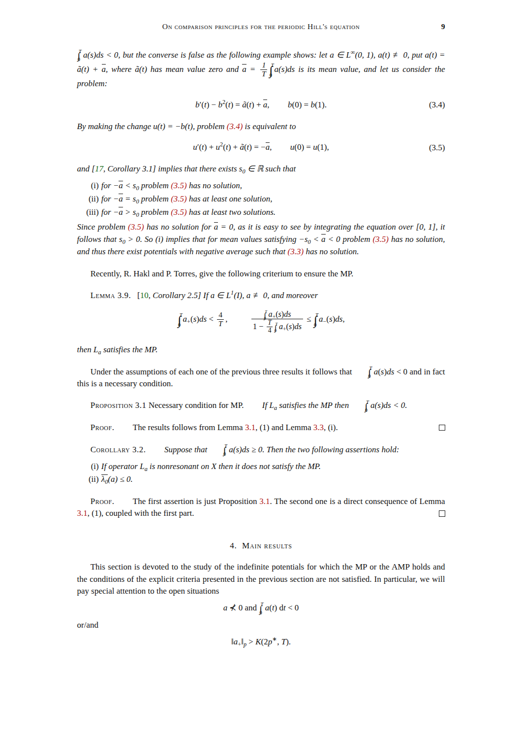On comparison principles for the periodic Hill's equation 9
∫T 0 a(s)ds < 0, but the converse is false as the following example shows: let a ∈ L∞(0, 1), a(t) ≢ 0, put a(t) = ã(t) + a, where ã(t) has mean value zero and a = 1 T∫T 0 a(s)ds is its mean value, and let us consider the problem:
b′(t) − b2(t) = ã(t) + a, b(0) = b(1). (3.4)
By making the change u(t) = −b(t), problem (3.4) is equivalent to
u′(t) + u2(t) + ã(t) = −a, u(0) = u(1), (3.5)
and [17, Corollary 3.1] implies that there exists s0 ∈ ℝ such that
(i) for −a < s0 problem (3.5) has no solution,
(ii) for −a = s0 problem (3.5) has at least one solution,
(iii) for −a > s0 problem (3.5) has at least two solutions.
Since problem (3.5) has no solution for a = 0, as it is easy to see by integrating the equation over [0, 1], it follows that s0 > 0. So (i) implies that for mean values satisfying −s0 < a < 0 problem (3.5) has no solution, and thus there exist potentials with negative average such that (3.3) has no solution.
Recently, R. Hakl and P. Torres, give the following criterium to ensure the MP.
Lemma 3.9. [10, Corollary 2.5] If a ∈ L1(I), a ≢ 0, and moreover
∫T 0 a+(s)ds < 4 T, ∫T 0 a+(s)ds 1 − T 4∫T 0 a+(s)ds ≤ ∫T 0 a−(s)ds,
then La satisfies the MP.
Under the assumptions of each one of the previous three results it follows that ∫T 0 a(s)ds < 0 and in fact this is a necessary condition.
Proposition 3.1 Necessary condition for MP. If La satisfies the MP then ∫T 0 a(s)ds < 0.
Proof. The results follows from Lemma 3.1, (1) and Lemma 3.3, (i).
Corollary 3.2. Suppose that ∫T 0 a(s)ds ≥ 0. Then the two following assertions hold:
(i) If operator La is nonresonant on X then it does not satisfy the MP.
(ii) λ0(a) ≤ 0.
Proof. The first assertion is just Proposition 3.1. The second one is a direct consequence of Lemma 3.1, (1), coupled with the first part.
4. Main results
This section is devoted to the study of the indefinite potentials for which the MP or the AMP holds and the conditions of the explicit criteria presented in the previous section are not satisfied. In particular, we will pay special attention to the open situations
a ⊀ 0 and ∫T 0 a(t) dt < 0
or/and
‖a+‖p > K(2p∗, T).